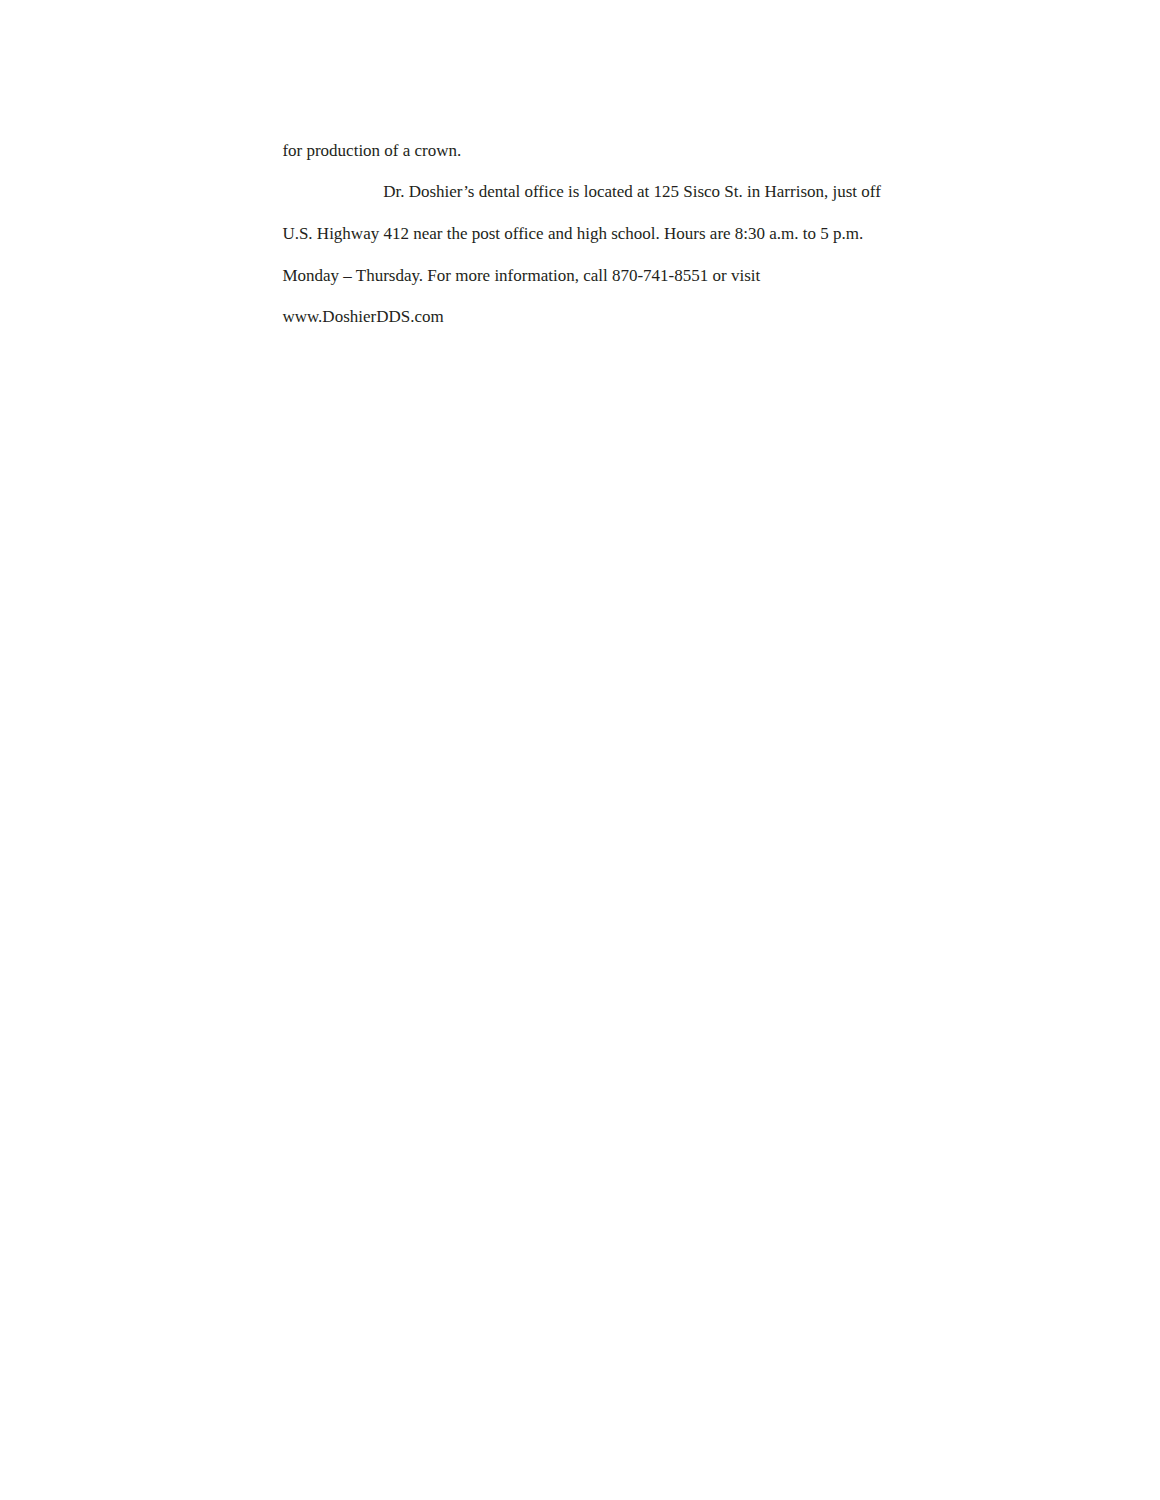for production of a crown.
Dr. Doshier’s dental office is located at 125 Sisco St. in Harrison, just off U.S. Highway 412 near the post office and high school. Hours are 8:30 a.m. to 5 p.m. Monday – Thursday. For more information, call 870-741-8551 or visit www.DoshierDDS.com